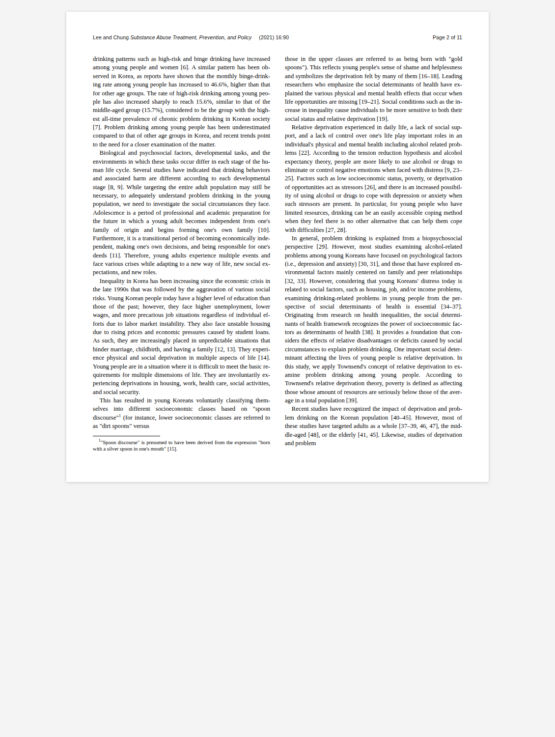Lee and Chung Substance Abuse Treatment, Prevention, and Policy (2021) 16:90
Page 2 of 11
drinking patterns such as high-risk and binge drinking have increased among young people and women [6]. A similar pattern has been observed in Korea, as reports have shown that the monthly binge-drinking rate among young people has increased to 46.6%, higher than that for other age groups. The rate of high-risk drinking among young people has also increased sharply to reach 15.6%, similar to that of the middle-aged group (15.7%), considered to be the group with the highest all-time prevalence of chronic problem drinking in Korean society [7]. Problem drinking among young people has been underestimated compared to that of other age groups in Korea, and recent trends point to the need for a closer examination of the matter.
Biological and psychosocial factors, developmental tasks, and the environments in which these tasks occur differ in each stage of the human life cycle. Several studies have indicated that drinking behaviors and associated harm are different according to each developmental stage [8, 9]. While targeting the entire adult population may still be necessary, to adequately understand problem drinking in the young population, we need to investigate the social circumstances they face. Adolescence is a period of professional and academic preparation for the future in which a young adult becomes independent from one's family of origin and begins forming one's own family [10]. Furthermore, it is a transitional period of becoming economically independent, making one's own decisions, and being responsible for one's deeds [11]. Therefore, young adults experience multiple events and face various crises while adapting to a new way of life, new social expectations, and new roles.
Inequality in Korea has been increasing since the economic crisis in the late 1990s that was followed by the aggravation of various social risks. Young Korean people today have a higher level of education than those of the past; however, they face higher unemployment, lower wages, and more precarious job situations regardless of individual efforts due to labor market instability. They also face unstable housing due to rising prices and economic pressures caused by student loans. As such, they are increasingly placed in unpredictable situations that hinder marriage, childbirth, and having a family [12, 13]. They experience physical and social deprivation in multiple aspects of life [14]. Young people are in a situation where it is difficult to meet the basic requirements for multiple dimensions of life. They are involuntarily experiencing deprivations in housing, work, health care, social activities, and social security.
This has resulted in young Koreans voluntarily classifying themselves into different socioeconomic classes based on "spoon discourse"1 (for instance, lower socioeconomic classes are referred to as "dirt spoons" versus
1"Spoon discourse" is presumed to have been derived from the expression "born with a silver spoon in one's mouth" [15].
those in the upper classes are referred to as being born with "gold spoons"). This reflects young people's sense of shame and helplessness and symbolizes the deprivation felt by many of them [16–18]. Leading researchers who emphasize the social determinants of health have explained the various physical and mental health effects that occur when life opportunities are missing [19–21]. Social conditions such as the increase in inequality cause individuals to be more sensitive to both their social status and relative deprivation [19].
Relative deprivation experienced in daily life, a lack of social support, and a lack of control over one's life play important roles in an individual's physical and mental health including alcohol related problems [22]. According to the tension reduction hypothesis and alcohol expectancy theory, people are more likely to use alcohol or drugs to eliminate or control negative emotions when faced with distress [9, 23–25]. Factors such as low socioeconomic status, poverty, or deprivation of opportunities act as stressors [26], and there is an increased possibility of using alcohol or drugs to cope with depression or anxiety when such stressors are present. In particular, for young people who have limited resources, drinking can be an easily accessible coping method when they feel there is no other alternative that can help them cope with difficulties [27, 28].
In general, problem drinking is explained from a biopsychosocial perspective [29]. However, most studies examining alcohol-related problems among young Koreans have focused on psychological factors (i.e., depression and anxiety) [30, 31], and those that have explored environmental factors mainly centered on family and peer relationships [32, 33]. However, considering that young Koreans' distress today is related to social factors, such as housing, job, and/or income problems, examining drinking-related problems in young people from the perspective of social determinants of health is essential [34–37]. Originating from research on health inequalities, the social determinants of health framework recognizes the power of socioeconomic factors as determinants of health [38]. It provides a foundation that considers the effects of relative disadvantages or deficits caused by social circumstances to explain problem drinking. One important social determinant affecting the lives of young people is relative deprivation. In this study, we apply Townsend's concept of relative deprivation to examine problem drinking among young people. According to Townsend's relative deprivation theory, poverty is defined as affecting those whose amount of resources are seriously below those of the average in a total population [39].
Recent studies have recognized the impact of deprivation and problem drinking on the Korean population [40–45]. However, most of these studies have targeted adults as a whole [37–39, 46, 47], the middle-aged [48], or the elderly [41, 45]. Likewise, studies of deprivation and problem